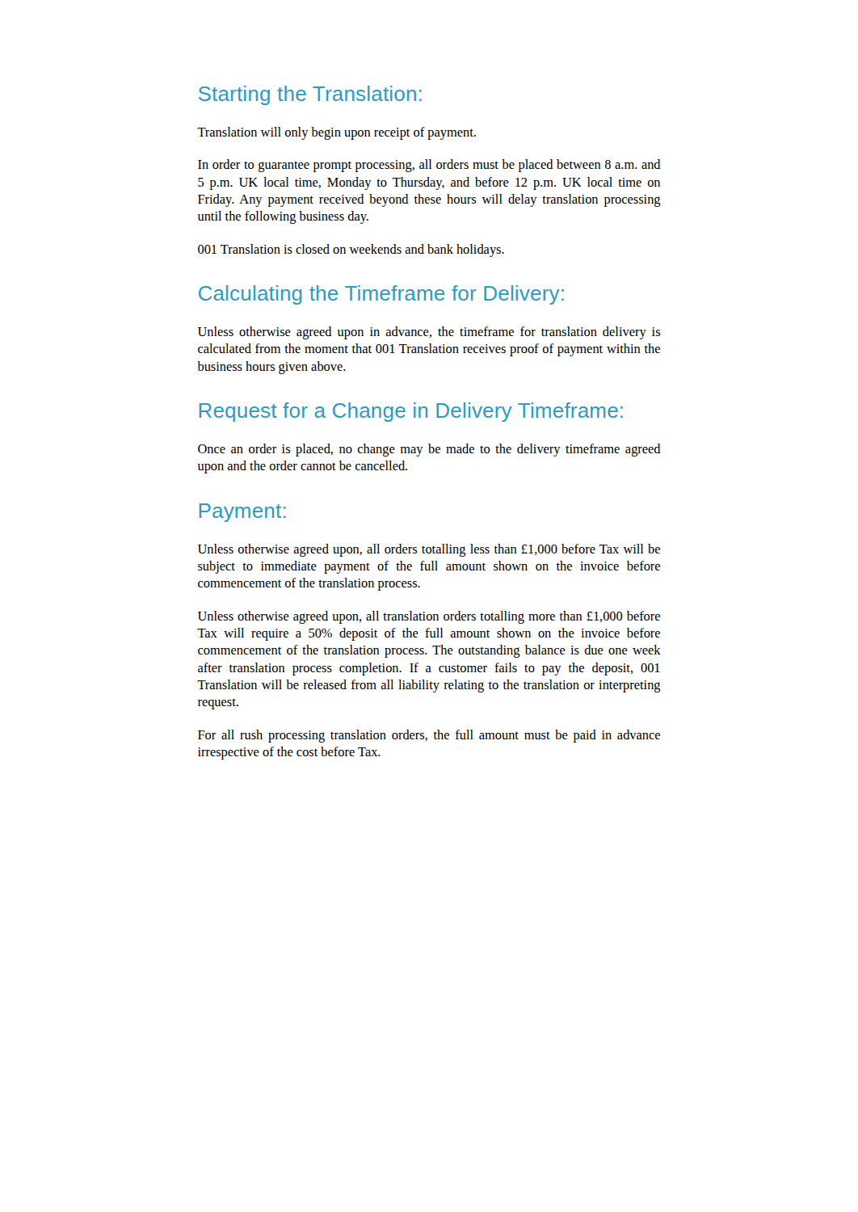Starting the Translation:
Translation will only begin upon receipt of payment.
In order to guarantee prompt processing, all orders must be placed between 8 a.m. and 5 p.m. UK local time, Monday to Thursday, and before 12 p.m. UK local time on Friday. Any payment received beyond these hours will delay translation processing until the following business day.
001 Translation is closed on weekends and bank holidays.
Calculating the Timeframe for Delivery:
Unless otherwise agreed upon in advance, the timeframe for translation delivery is calculated from the moment that 001 Translation receives proof of payment within the business hours given above.
Request for a Change in Delivery Timeframe:
Once an order is placed, no change may be made to the delivery timeframe agreed upon and the order cannot be cancelled.
Payment:
Unless otherwise agreed upon, all orders totalling less than £1,000 before Tax will be subject to immediate payment of the full amount shown on the invoice before commencement of the translation process.
Unless otherwise agreed upon, all translation orders totalling more than £1,000 before Tax will require a 50% deposit of the full amount shown on the invoice before commencement of the translation process. The outstanding balance is due one week after translation process completion. If a customer fails to pay the deposit, 001 Translation will be released from all liability relating to the translation or interpreting request.
For all rush processing translation orders, the full amount must be paid in advance irrespective of the cost before Tax.